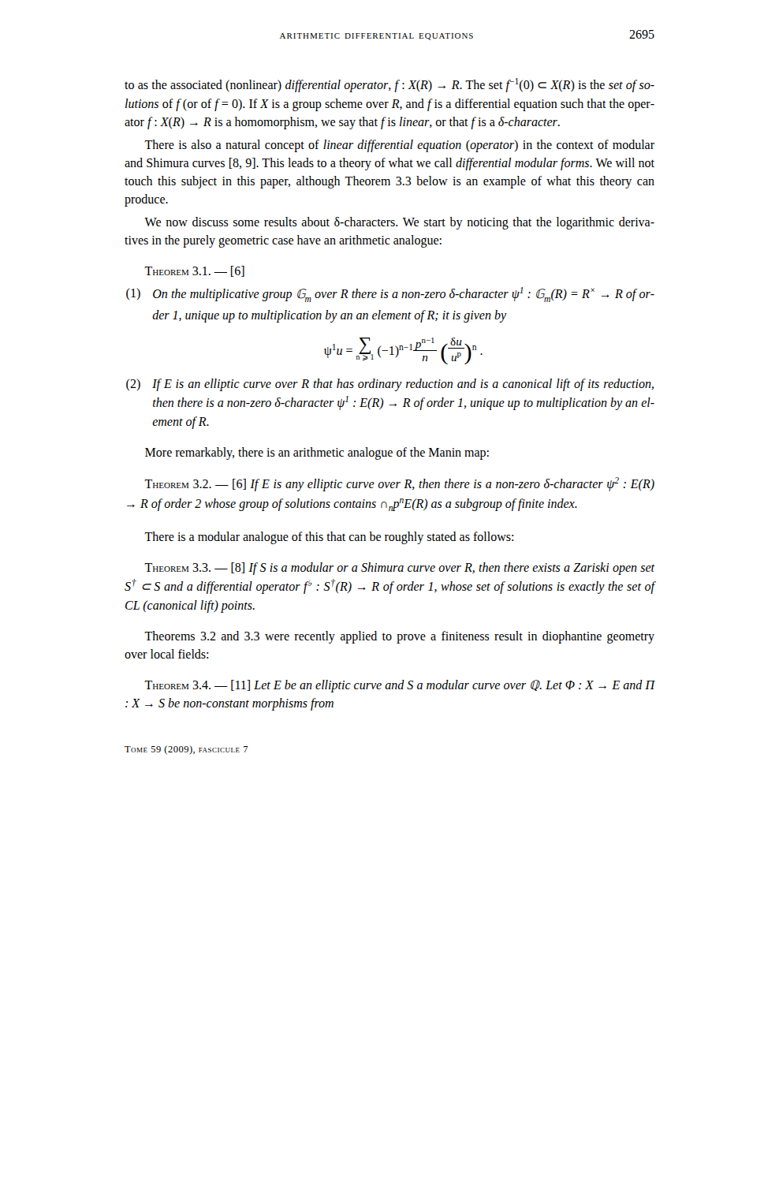arithmetic differential equations 2695
to as the associated (nonlinear) differential operator, f : X(R) → R. The set f−1(0) ⊂ X(R) is the set of solutions of f (or of f = 0). If X is a group scheme over R, and f is a differential equation such that the operator f : X(R) → R is a homomorphism, we say that f is linear, or that f is a δ-character.
There is also a natural concept of linear differential equation (operator) in the context of modular and Shimura curves [8, 9]. This leads to a theory of what we call differential modular forms. We will not touch this subject in this paper, although Theorem 3.3 below is an example of what this theory can produce.
We now discuss some results about δ-characters. We start by noticing that the logarithmic derivatives in the purely geometric case have an arithmetic analogue:
Theorem 3.1. — [6]
On the multiplicative group 𝔾m over R there is a non-zero δ-character ψ1 : 𝔾m(R) = R× → R of order 1, unique up to multiplication by an an element of R; it is given by
ψ1 u = ∑n ⩾ 1 (−1)n−1 pn−1 n (δu up) n .
If E is an elliptic curve over R that has ordinary reduction and is a canonical lift of its reduction, then there is a non-zero δ-character ψ1 : E(R) → R of order 1, unique up to multiplication by an element of R.
More remarkably, there is an arithmetic analogue of the Manin map:
Theorem 3.2. — [6] If E is any elliptic curve over R, then there is a non-zero δ-character ψ2 : E(R) → R of order 2 whose group of solutions contains ∩npnE(R) as a subgroup of finite index.
There is a modular analogue of this that can be roughly stated as follows:
Theorem 3.3. — [8] If S is a modular or a Shimura curve over R, then there exists a Zariski open set S† ⊂ S and a differential operator f♭ : S†(R) → R of order 1, whose set of solutions is exactly the set of CL (canonical lift) points.
Theorems 3.2 and 3.3 were recently applied to prove a finiteness result in diophantine geometry over local fields:
Theorem 3.4. — [11] Let E be an elliptic curve and S a modular curve over ℚ. Let Φ : X → E and Π : X → S be non-constant morphisms from
Tome 59 (2009), fascicule 7